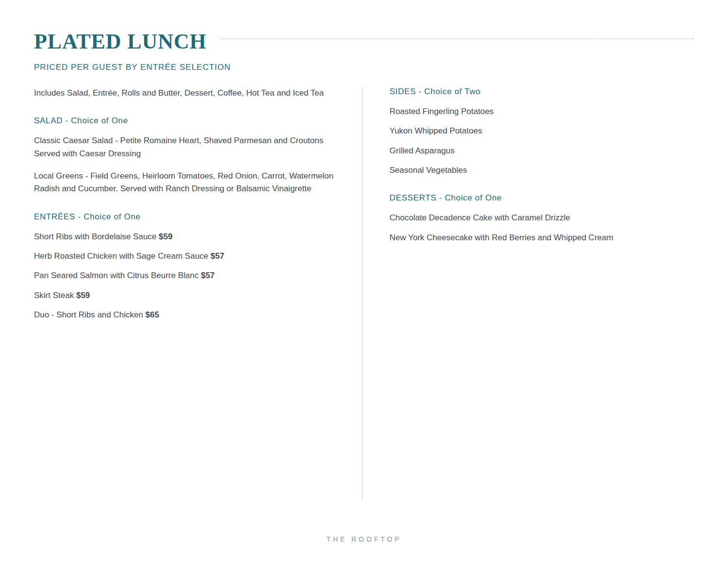PLATED LUNCH
PRICED PER GUEST BY ENTRÉE SELECTION
Includes Salad, Entrée, Rolls and Butter, Dessert, Coffee, Hot Tea and Iced Tea
SALAD - Choice of One
Classic Caesar Salad - Petite Romaine Heart, Shaved Parmesan and Croutons Served with Caesar Dressing
Local Greens - Field Greens, Heirloom Tomatoes, Red Onion, Carrot, Watermelon Radish and Cucumber. Served with Ranch Dressing or Balsamic Vinaigrette
ENTRÉES - Choice of One
Short Ribs with Bordelaise Sauce $59
Herb Roasted Chicken with Sage Cream Sauce $57
Pan Seared Salmon with Citrus Beurre Blanc $57
Skirt Steak $59
Duo - Short Ribs and Chicken $65
SIDES - Choice of Two
Roasted Fingerling Potatoes
Yukon Whipped Potatoes
Grilled Asparagus
Seasonal Vegetables
DESSERTS - Choice of One
Chocolate Decadence Cake with Caramel Drizzle
New York Cheesecake with Red Berries and Whipped Cream
THE ROOFTOP